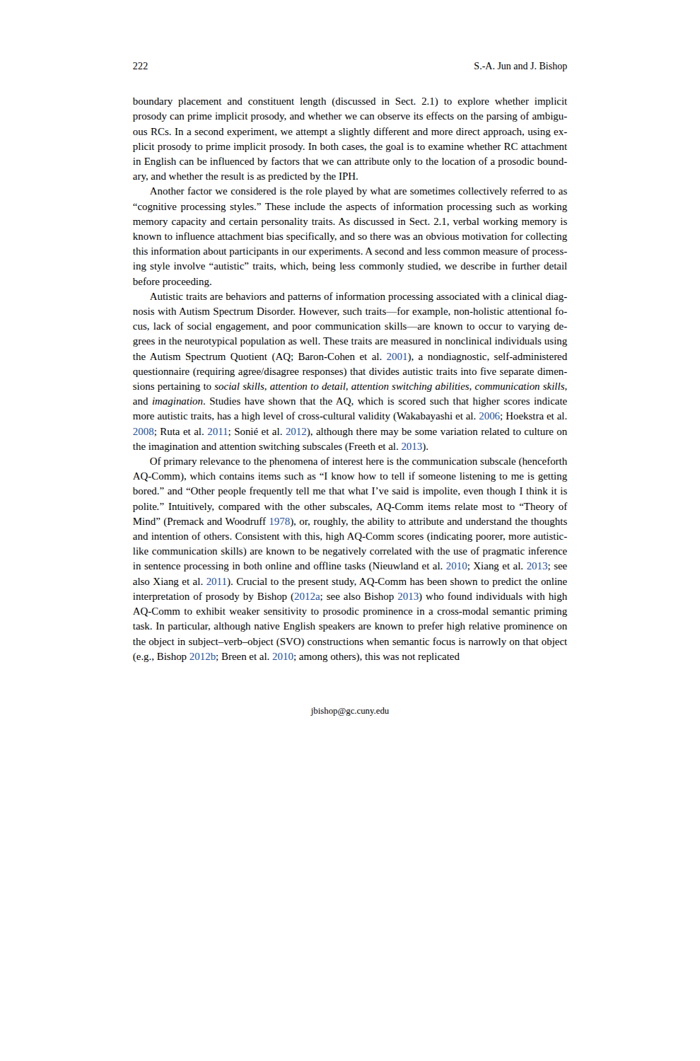222 S.-A. Jun and J. Bishop
boundary placement and constituent length (discussed in Sect. 2.1) to explore whether implicit prosody can prime implicit prosody, and whether we can observe its effects on the parsing of ambiguous RCs. In a second experiment, we attempt a slightly different and more direct approach, using explicit prosody to prime implicit prosody. In both cases, the goal is to examine whether RC attachment in English can be influenced by factors that we can attribute only to the location of a prosodic boundary, and whether the result is as predicted by the IPH.
Another factor we considered is the role played by what are sometimes collectively referred to as “cognitive processing styles.” These include the aspects of information processing such as working memory capacity and certain personality traits. As discussed in Sect. 2.1, verbal working memory is known to influence attachment bias specifically, and so there was an obvious motivation for collecting this information about participants in our experiments. A second and less common measure of processing style involve “autistic” traits, which, being less commonly studied, we describe in further detail before proceeding.
Autistic traits are behaviors and patterns of information processing associated with a clinical diagnosis with Autism Spectrum Disorder. However, such traits—for example, non-holistic attentional focus, lack of social engagement, and poor communication skills—are known to occur to varying degrees in the neurotypical population as well. These traits are measured in nonclinical individuals using the Autism Spectrum Quotient (AQ; Baron-Cohen et al. 2001), a nondiagnostic, self-administered questionnaire (requiring agree/disagree responses) that divides autistic traits into five separate dimensions pertaining to social skills, attention to detail, attention switching abilities, communication skills, and imagination. Studies have shown that the AQ, which is scored such that higher scores indicate more autistic traits, has a high level of cross-cultural validity (Wakabayashi et al. 2006; Hoekstra et al. 2008; Ruta et al. 2011; Sonié et al. 2012), although there may be some variation related to culture on the imagination and attention switching subscales (Freeth et al. 2013).
Of primary relevance to the phenomena of interest here is the communication subscale (henceforth AQ-Comm), which contains items such as “I know how to tell if someone listening to me is getting bored.” and “Other people frequently tell me that what I’ve said is impolite, even though I think it is polite.” Intuitively, compared with the other subscales, AQ-Comm items relate most to “Theory of Mind” (Premack and Woodruff 1978), or, roughly, the ability to attribute and understand the thoughts and intention of others. Consistent with this, high AQ-Comm scores (indicating poorer, more autistic-like communication skills) are known to be negatively correlated with the use of pragmatic inference in sentence processing in both online and offline tasks (Nieuwland et al. 2010; Xiang et al. 2013; see also Xiang et al. 2011). Crucial to the present study, AQ-Comm has been shown to predict the online interpretation of prosody by Bishop (2012a; see also Bishop 2013) who found individuals with high AQ-Comm to exhibit weaker sensitivity to prosodic prominence in a cross-modal semantic priming task. In particular, although native English speakers are known to prefer high relative prominence on the object in subject–verb–object (SVO) constructions when semantic focus is narrowly on that object (e.g., Bishop 2012b; Breen et al. 2010; among others), this was not replicated
jbishop@gc.cuny.edu